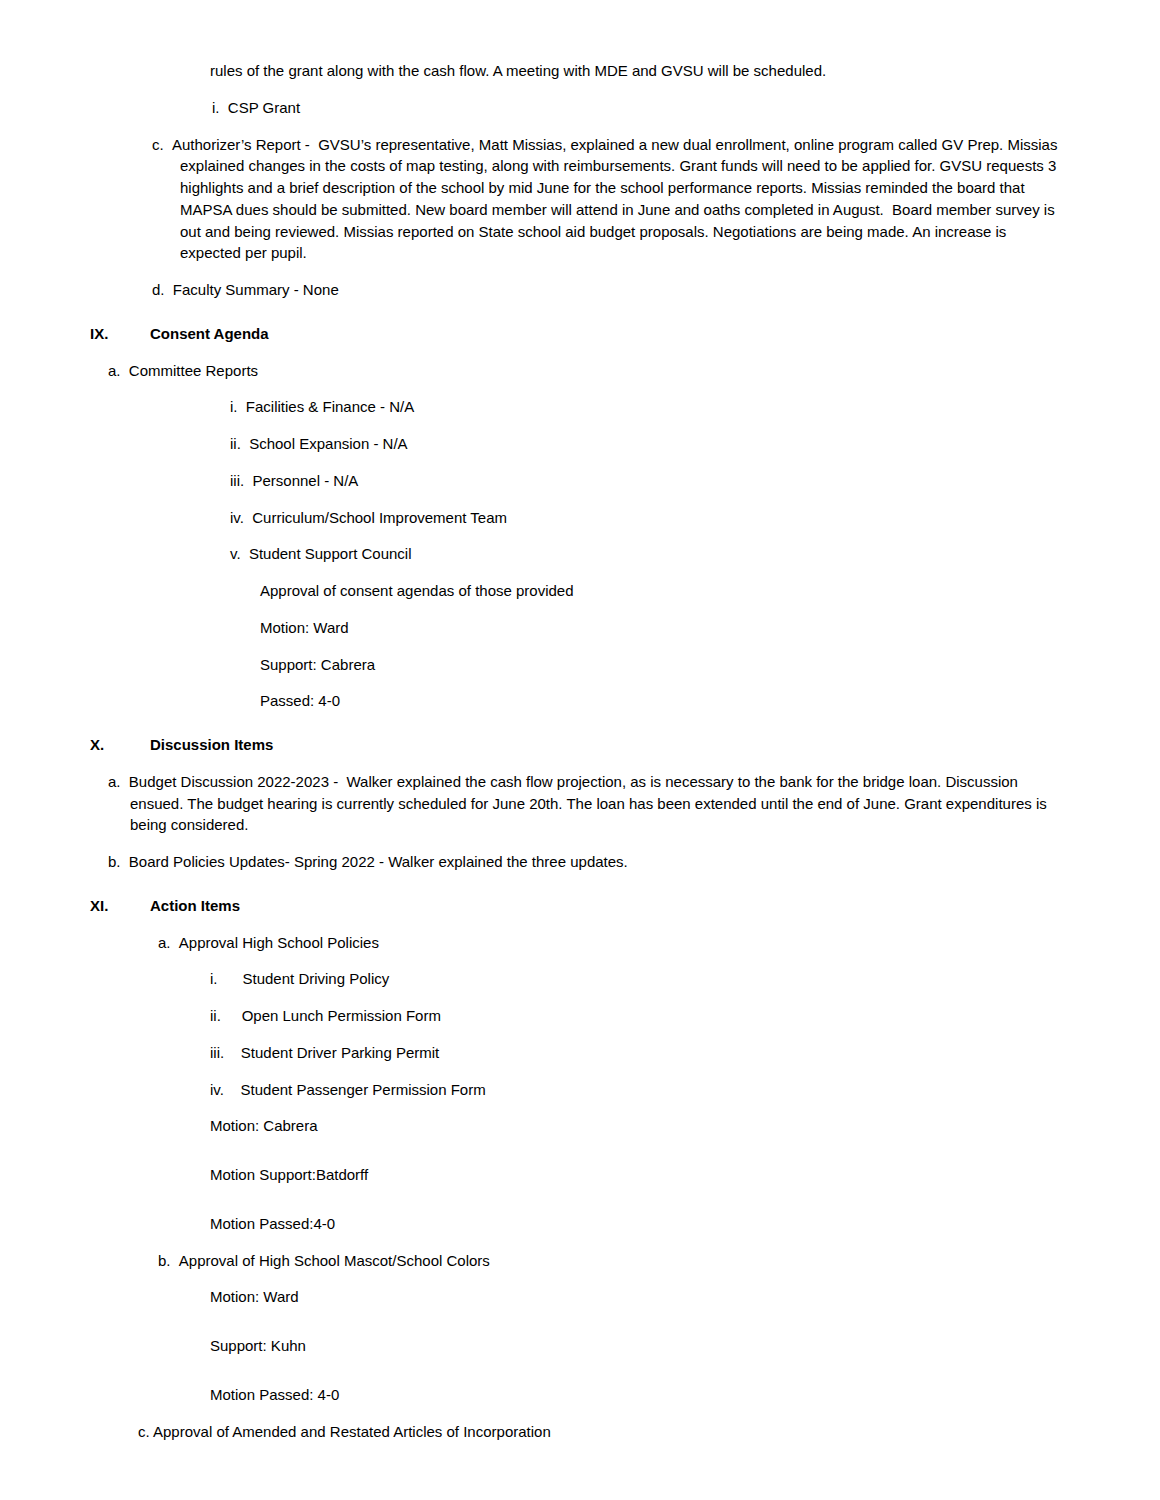rules of the grant along with the cash flow. A meeting with MDE and GVSU will be scheduled.
i. CSP Grant
c. Authorizer’s Report - GVSU’s representative, Matt Missias, explained a new dual enrollment, online program called GV Prep. Missias explained changes in the costs of map testing, along with reimbursements. Grant funds will need to be applied for. GVSU requests 3 highlights and a brief description of the school by mid June for the school performance reports. Missias reminded the board that MAPSA dues should be submitted. New board member will attend in June and oaths completed in August. Board member survey is out and being reviewed. Missias reported on State school aid budget proposals. Negotiations are being made. An increase is expected per pupil.
d. Faculty Summary - None
IX. Consent Agenda
a. Committee Reports
i. Facilities & Finance - N/A
ii. School Expansion - N/A
iii. Personnel - N/A
iv. Curriculum/School Improvement Team
v. Student Support Council
Approval of consent agendas of those provided
Motion: Ward
Support: Cabrera
Passed: 4-0
X. Discussion Items
a. Budget Discussion 2022-2023 - Walker explained the cash flow projection, as is necessary to the bank for the bridge loan. Discussion ensued. The budget hearing is currently scheduled for June 20th. The loan has been extended until the end of June. Grant expenditures is being considered.
b. Board Policies Updates- Spring 2022 - Walker explained the three updates.
XI. Action Items
a. Approval High School Policies
i. Student Driving Policy
ii. Open Lunch Permission Form
iii. Student Driver Parking Permit
iv. Student Passenger Permission Form
Motion: Cabrera
Motion Support:Batdorff
Motion Passed:4-0
b. Approval of High School Mascot/School Colors
Motion: Ward
Support: Kuhn
Motion Passed: 4-0
c. Approval of Amended and Restated Articles of Incorporation